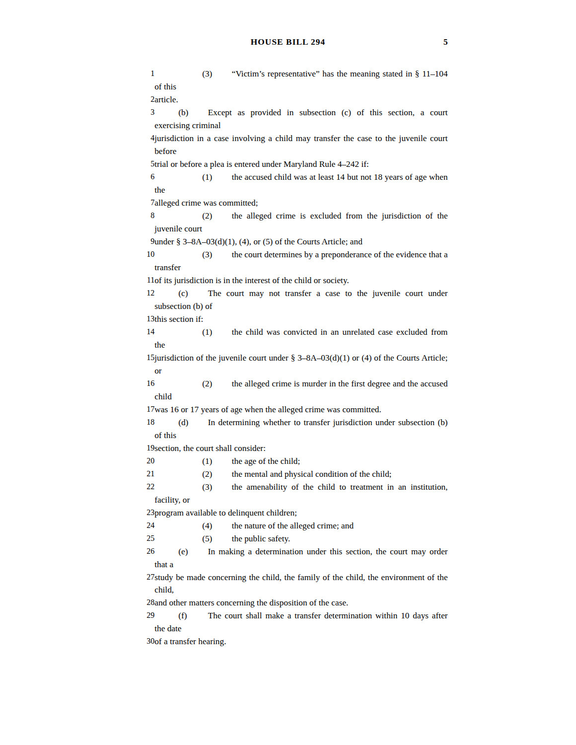HOUSE BILL 294 5
| 1 | (3) “Victim’s representative” has the meaning stated in § 11–104 of this |
| 2 | article. |
| 3 | (b) Except as provided in subsection (c) of this section, a court exercising criminal |
| 4 | jurisdiction in a case involving a child may transfer the case to the juvenile court before |
| 5 | trial or before a plea is entered under Maryland Rule 4–242 if: |
| 6 | (1) the accused child was at least 14 but not 18 years of age when the |
| 7 | alleged crime was committed; |
| 8 | (2) the alleged crime is excluded from the jurisdiction of the juvenile court |
| 9 | under § 3–8A–03(d)(1), (4), or (5) of the Courts Article; and |
| 10 | (3) the court determines by a preponderance of the evidence that a transfer |
| 11 | of its jurisdiction is in the interest of the child or society. |
| 12 | (c) The court may not transfer a case to the juvenile court under subsection (b) of |
| 13 | this section if: |
| 14 | (1) the child was convicted in an unrelated case excluded from the |
| 15 | jurisdiction of the juvenile court under § 3–8A–03(d)(1) or (4) of the Courts Article; or |
| 16 | (2) the alleged crime is murder in the first degree and the accused child |
| 17 | was 16 or 17 years of age when the alleged crime was committed. |
| 18 | (d) In determining whether to transfer jurisdiction under subsection (b) of this |
| 19 | section, the court shall consider: |
| 20 | (1) the age of the child; |
| 21 | (2) the mental and physical condition of the child; |
| 22 | (3) the amenability of the child to treatment in an institution, facility, or |
| 23 | program available to delinquent children; |
| 24 | (4) the nature of the alleged crime; and |
| 25 | (5) the public safety. |
| 26 | (e) In making a determination under this section, the court may order that a |
| 27 | study be made concerning the child, the family of the child, the environment of the child, |
| 28 | and other matters concerning the disposition of the case. |
| 29 | (f) The court shall make a transfer determination within 10 days after the date |
| 30 | of a transfer hearing. |